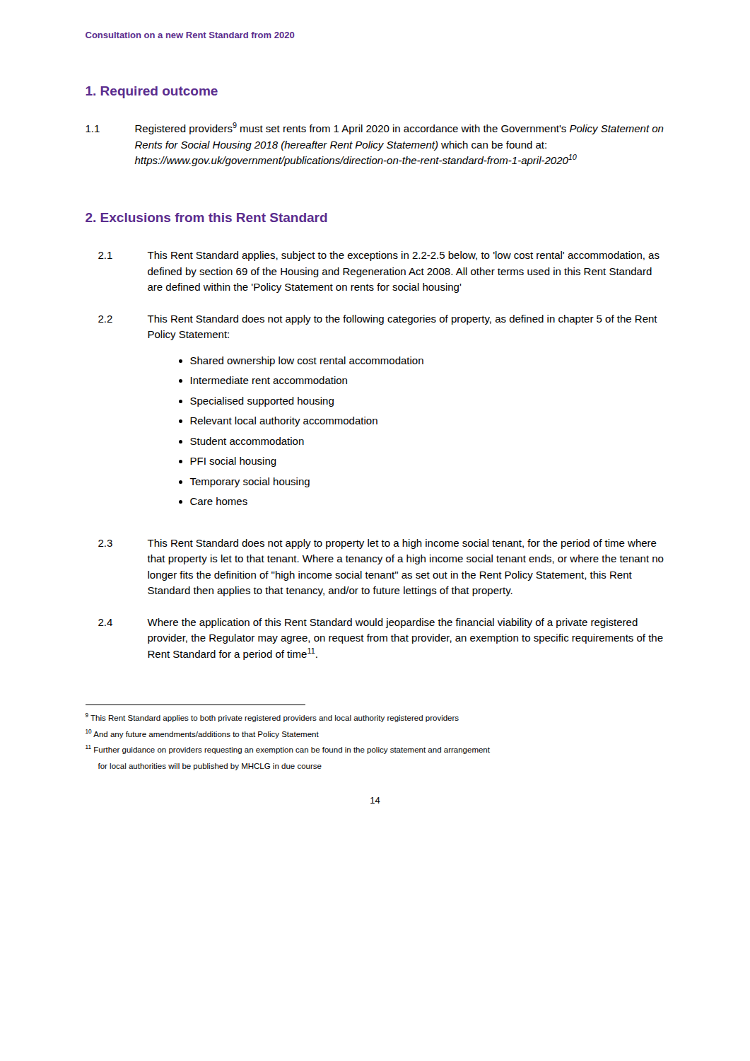Consultation on a new Rent Standard from 2020
1. Required outcome
1.1
Registered providers9 must set rents from 1 April 2020 in accordance with the Government's Policy Statement on Rents for Social Housing 2018 (hereafter Rent Policy Statement) which can be found at: https://www.gov.uk/government/publications/direction-on-the-rent-standard-from-1-april-202010
2. Exclusions from this Rent Standard
2.1
This Rent Standard applies, subject to the exceptions in 2.2-2.5 below, to 'low cost rental' accommodation, as defined by section 69 of the Housing and Regeneration Act 2008. All other terms used in this Rent Standard are defined within the 'Policy Statement on rents for social housing'
2.2
This Rent Standard does not apply to the following categories of property, as defined in chapter 5 of the Rent Policy Statement:
Shared ownership low cost rental accommodation
Intermediate rent accommodation
Specialised supported housing
Relevant local authority accommodation
Student accommodation
PFI social housing
Temporary social housing
Care homes
2.3
This Rent Standard does not apply to property let to a high income social tenant, for the period of time where that property is let to that tenant. Where a tenancy of a high income social tenant ends, or where the tenant no longer fits the definition of "high income social tenant" as set out in the Rent Policy Statement, this Rent Standard then applies to that tenancy, and/or to future lettings of that property.
2.4
Where the application of this Rent Standard would jeopardise the financial viability of a private registered provider, the Regulator may agree, on request from that provider, an exemption to specific requirements of the Rent Standard for a period of time11.
9 This Rent Standard applies to both private registered providers and local authority registered providers
10 And any future amendments/additions to that Policy Statement
11 Further guidance on providers requesting an exemption can be found in the policy statement and arrangement
for local authorities will be published by MHCLG in due course
14